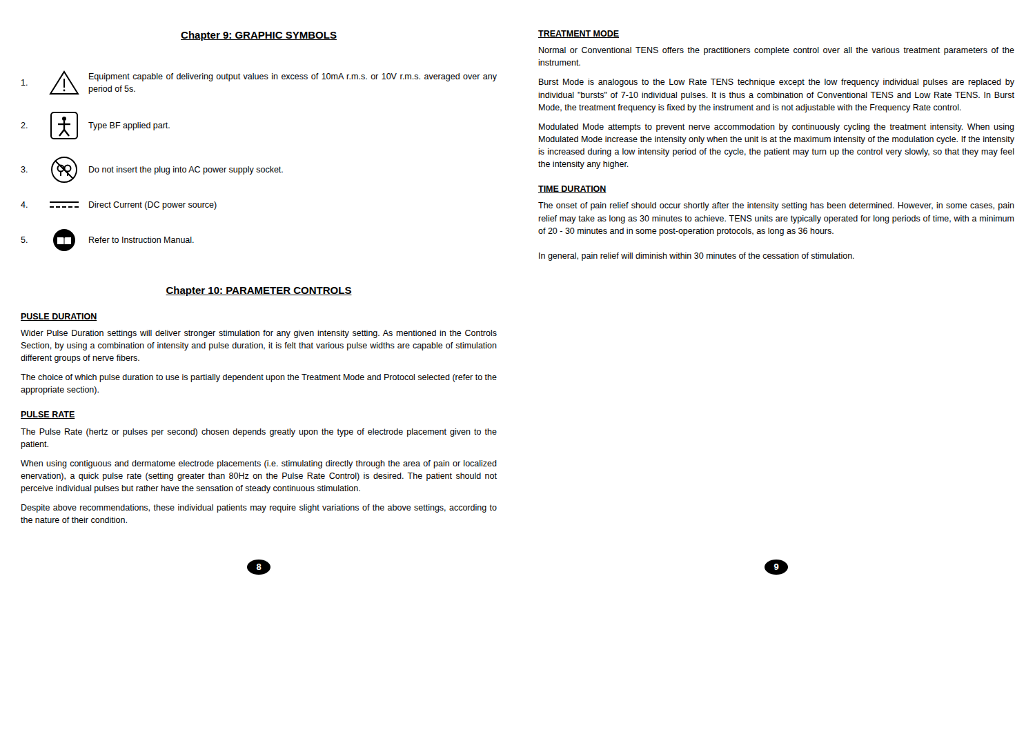Chapter 9: GRAPHIC SYMBOLS
| 1. | | Equipment capable of delivering output values in excess of 10mA r.m.s. or 10V r.m.s. averaged over any period of 5s. |
| 2. | | Type BF applied part. |
| 3. | | Do not insert the plug into AC power supply socket. |
| 4. | | Direct Current (DC power source) |
| 5. | | Refer to Instruction Manual. |
Chapter 10: PARAMETER CONTROLS
PUSLE DURATION
Wider Pulse Duration settings will deliver stronger stimulation for any given intensity setting. As mentioned in the Controls Section, by using a combination of intensity and pulse duration, it is felt that various pulse widths are capable of stimulation different groups of nerve fibers.
The choice of which pulse duration to use is partially dependent upon the Treatment Mode and Protocol selected (refer to the appropriate section).
PULSE RATE
The Pulse Rate (hertz or pulses per second) chosen depends greatly upon the type of electrode placement given to the patient.
When using contiguous and dermatome electrode placements (i.e. stimulating directly through the area of pain or localized enervation), a quick pulse rate (setting greater than 80Hz on the Pulse Rate Control) is desired. The patient should not perceive individual pulses but rather have the sensation of steady continuous stimulation.
Despite above recommendations, these individual patients may require slight variations of the above settings, according to the nature of their condition.
8
TREATMENT MODE
Normal or Conventional TENS offers the practitioners complete control over all the various treatment parameters of the instrument.
Burst Mode is analogous to the Low Rate TENS technique except the low frequency individual pulses are replaced by individual "bursts" of 7-10 individual pulses. It is thus a combination of Conventional TENS and Low Rate TENS. In Burst Mode, the treatment frequency is fixed by the instrument and is not adjustable with the Frequency Rate control.
Modulated Mode attempts to prevent nerve accommodation by continuously cycling the treatment intensity. When using Modulated Mode increase the intensity only when the unit is at the maximum intensity of the modulation cycle. If the intensity is increased during a low intensity period of the cycle, the patient may turn up the control very slowly, so that they may feel the intensity any higher.
TIME DURATION
The onset of pain relief should occur shortly after the intensity setting has been determined. However, in some cases, pain relief may take as long as 30 minutes to achieve. TENS units are typically operated for long periods of time, with a minimum of 20 - 30 minutes and in some post-operation protocols, as long as 36 hours.
In general, pain relief will diminish within 30 minutes of the cessation of stimulation.
9